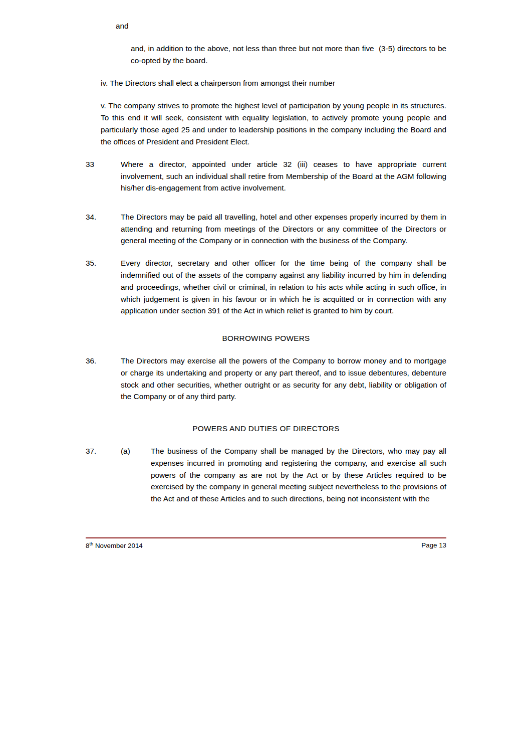and
and, in addition to the above, not less than three but not more than five (3-5) directors to be co-opted by the board.
iv. The Directors shall elect a chairperson from amongst their number
v. The company strives to promote the highest level of participation by young people in its structures. To this end it will seek, consistent with equality legislation, to actively promote young people and particularly those aged 25 and under to leadership positions in the company including the Board and the offices of President and President Elect.
33
Where a director, appointed under article 32 (iii) ceases to have appropriate current involvement, such an individual shall retire from Membership of the Board at the AGM following his/her dis-engagement from active involvement.
34.
The Directors may be paid all travelling, hotel and other expenses properly incurred by them in attending and returning from meetings of the Directors or any committee of the Directors or general meeting of the Company or in connection with the business of the Company.
35.
Every director, secretary and other officer for the time being of the company shall be indemnified out of the assets of the company against any liability incurred by him in defending and proceedings, whether civil or criminal, in relation to his acts while acting in such office, in which judgement is given in his favour or in which he is acquitted or in connection with any application under section 391 of the Act in which relief is granted to him by court.
Borrowing Powers
36.
The Directors may exercise all the powers of the Company to borrow money and to mortgage or charge its undertaking and property or any part thereof, and to issue debentures, debenture stock and other securities, whether outright or as security for any debt, liability or obligation of the Company or of any third party.
Powers and Duties of Directors
37.
(a)
The business of the Company shall be managed by the Directors, who may pay all expenses incurred in promoting and registering the company, and exercise all such powers of the company as are not by the Act or by these Articles required to be exercised by the company in general meeting subject nevertheless to the provisions of the Act and of these Articles and to such directions, being not inconsistent with the
8th November 2014 Page 13